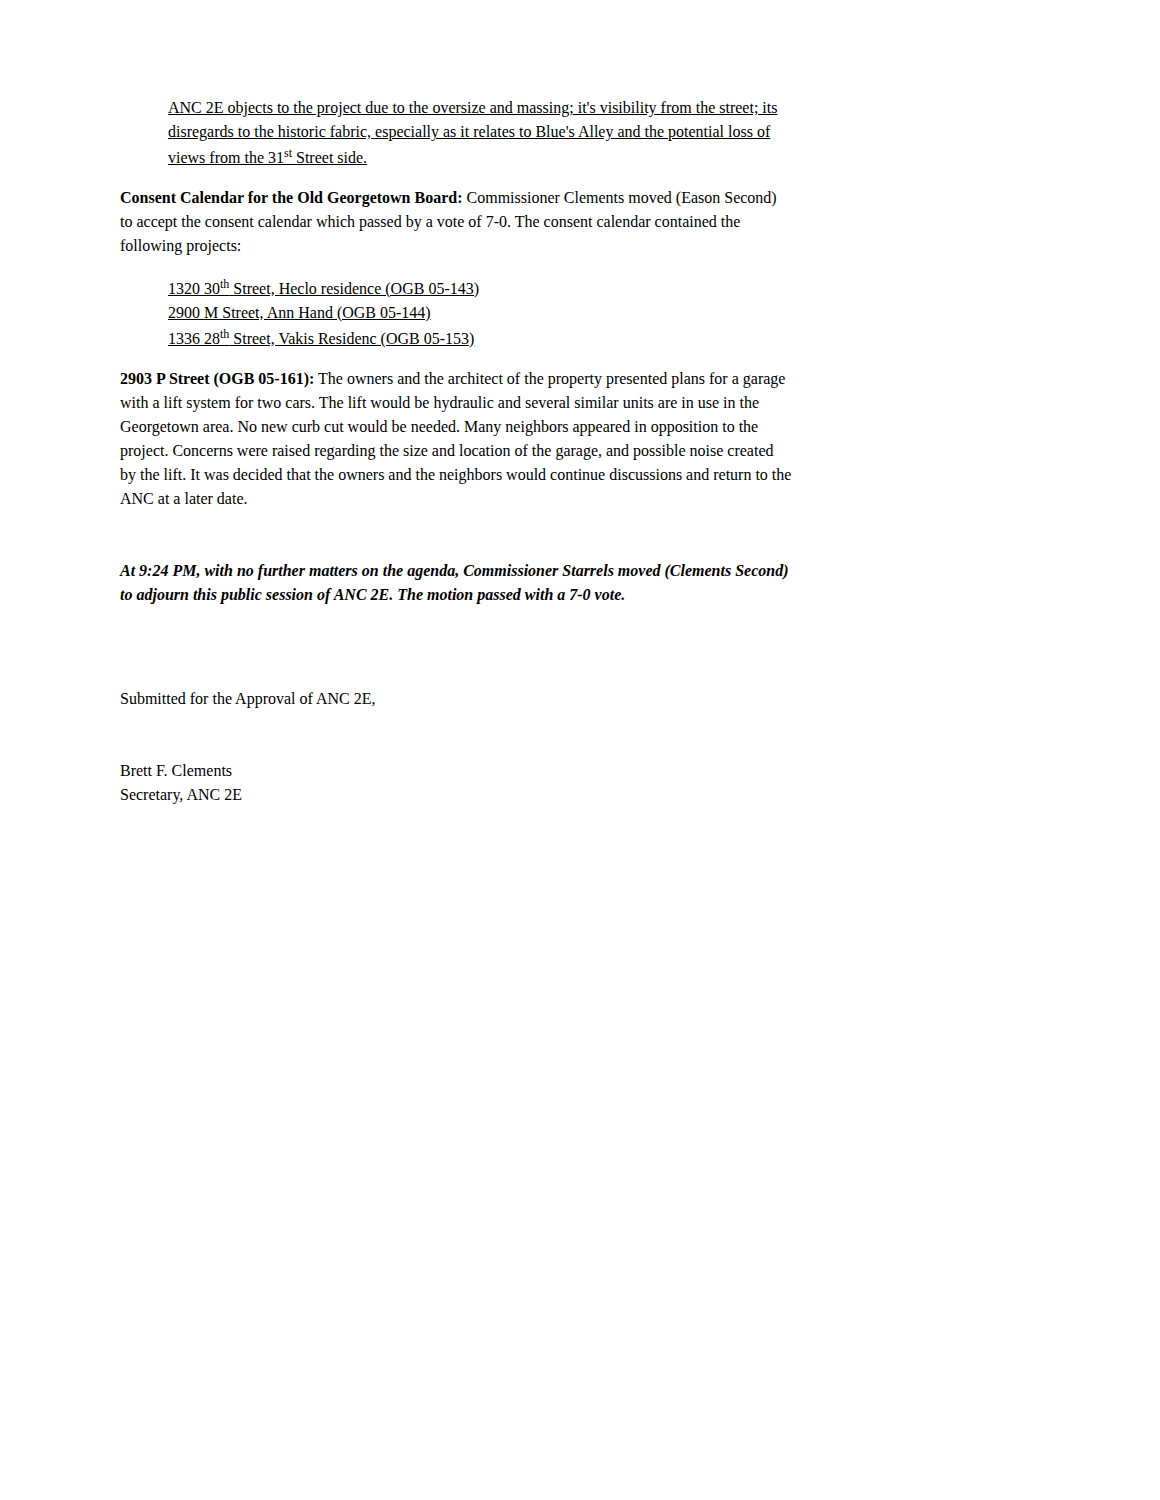ANC 2E objects to the project due to the oversize and massing; it's visibility from the street; its disregards to the historic fabric, especially as it relates to Blue's Alley and the potential loss of views from the 31st Street side.
Consent Calendar for the Old Georgetown Board: Commissioner Clements moved (Eason Second) to accept the consent calendar which passed by a vote of 7-0. The consent calendar contained the following projects:
1320 30th Street, Heclo residence (OGB 05-143)
2900 M Street, Ann Hand (OGB 05-144)
1336 28th Street, Vakis Residenc (OGB 05-153)
2903 P Street (OGB 05-161): The owners and the architect of the property presented plans for a garage with a lift system for two cars. The lift would be hydraulic and several similar units are in use in the Georgetown area. No new curb cut would be needed. Many neighbors appeared in opposition to the project. Concerns were raised regarding the size and location of the garage, and possible noise created by the lift. It was decided that the owners and the neighbors would continue discussions and return to the ANC at a later date.
At 9:24 PM, with no further matters on the agenda, Commissioner Starrels moved (Clements Second) to adjourn this public session of ANC 2E. The motion passed with a 7-0 vote.
Submitted for the Approval of ANC 2E,
Brett F. Clements
Secretary, ANC 2E